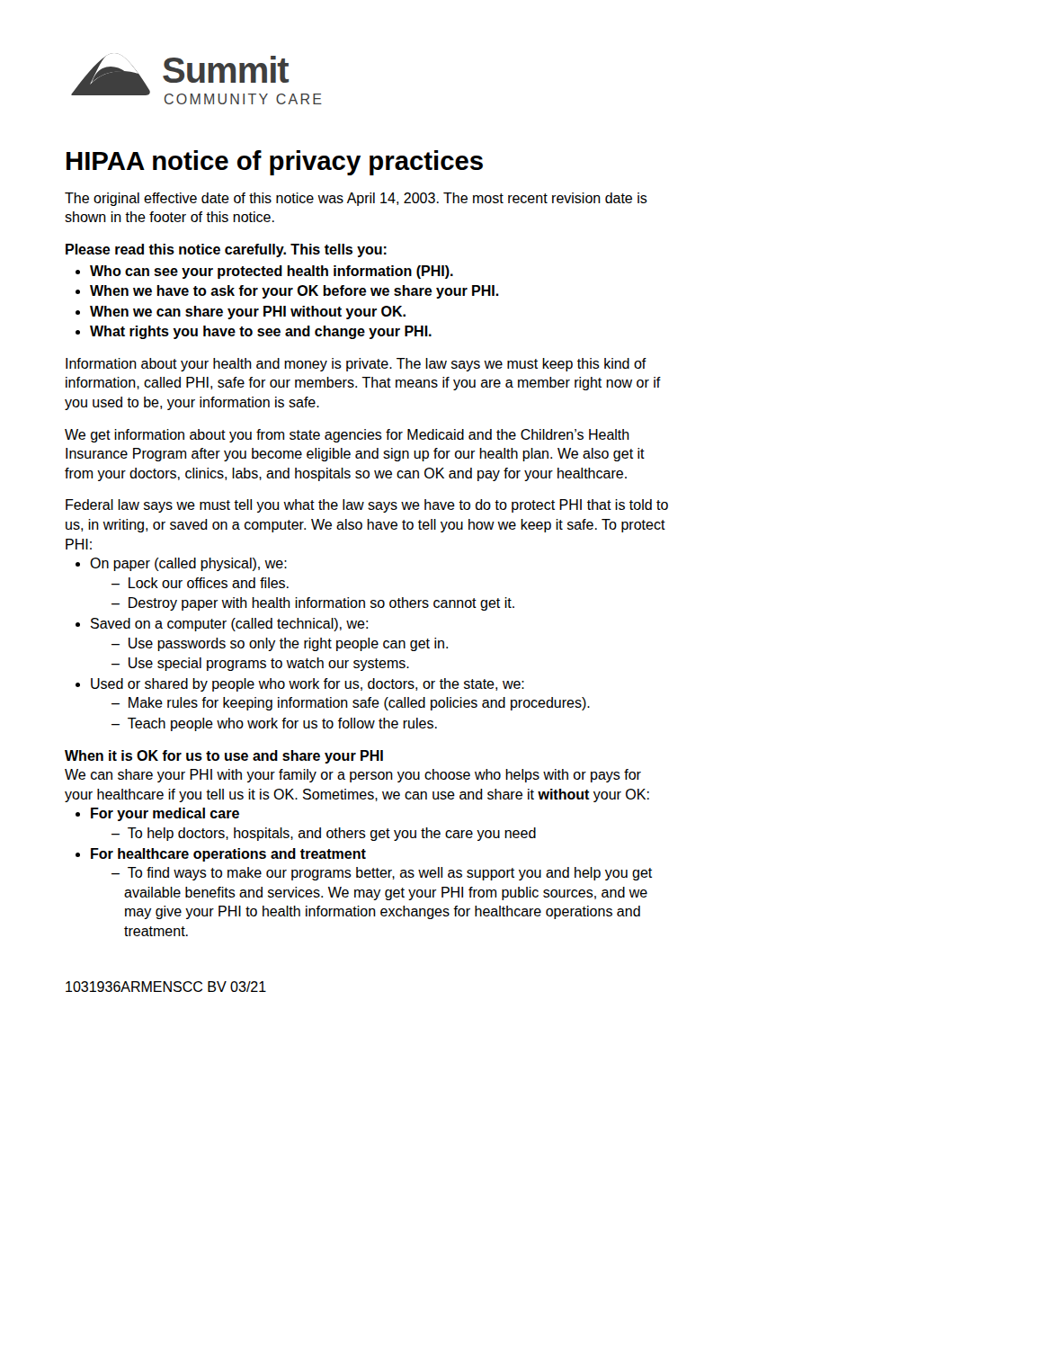Summit COMMUNITY CARE
HIPAA notice of privacy practices
The original effective date of this notice was April 14, 2003. The most recent revision date is shown in the footer of this notice.
Please read this notice carefully. This tells you:
Who can see your protected health information (PHI).
When we have to ask for your OK before we share your PHI.
When we can share your PHI without your OK.
What rights you have to see and change your PHI.
Information about your health and money is private. The law says we must keep this kind of information, called PHI, safe for our members. That means if you are a member right now or if you used to be, your information is safe.
We get information about you from state agencies for Medicaid and the Children’s Health Insurance Program after you become eligible and sign up for our health plan. We also get it from your doctors, clinics, labs, and hospitals so we can OK and pay for your healthcare.
Federal law says we must tell you what the law says we have to do to protect PHI that is told to us, in writing, or saved on a computer. We also have to tell you how we keep it safe. To protect PHI:
On paper (called physical), we:
Lock our offices and files.
Destroy paper with health information so others cannot get it.
Saved on a computer (called technical), we:
Use passwords so only the right people can get in.
Use special programs to watch our systems.
Used or shared by people who work for us, doctors, or the state, we:
Make rules for keeping information safe (called policies and procedures).
Teach people who work for us to follow the rules.
When it is OK for us to use and share your PHI
We can share your PHI with your family or a person you choose who helps with or pays for your healthcare if you tell us it is OK. Sometimes, we can use and share it without your OK:
For your medical care
To help doctors, hospitals, and others get you the care you need
For healthcare operations and treatment
To find ways to make our programs better, as well as support you and help you get available benefits and services. We may get your PHI from public sources, and we may give your PHI to health information exchanges for healthcare operations and treatment.
1031936ARMENSCC BV 03/21